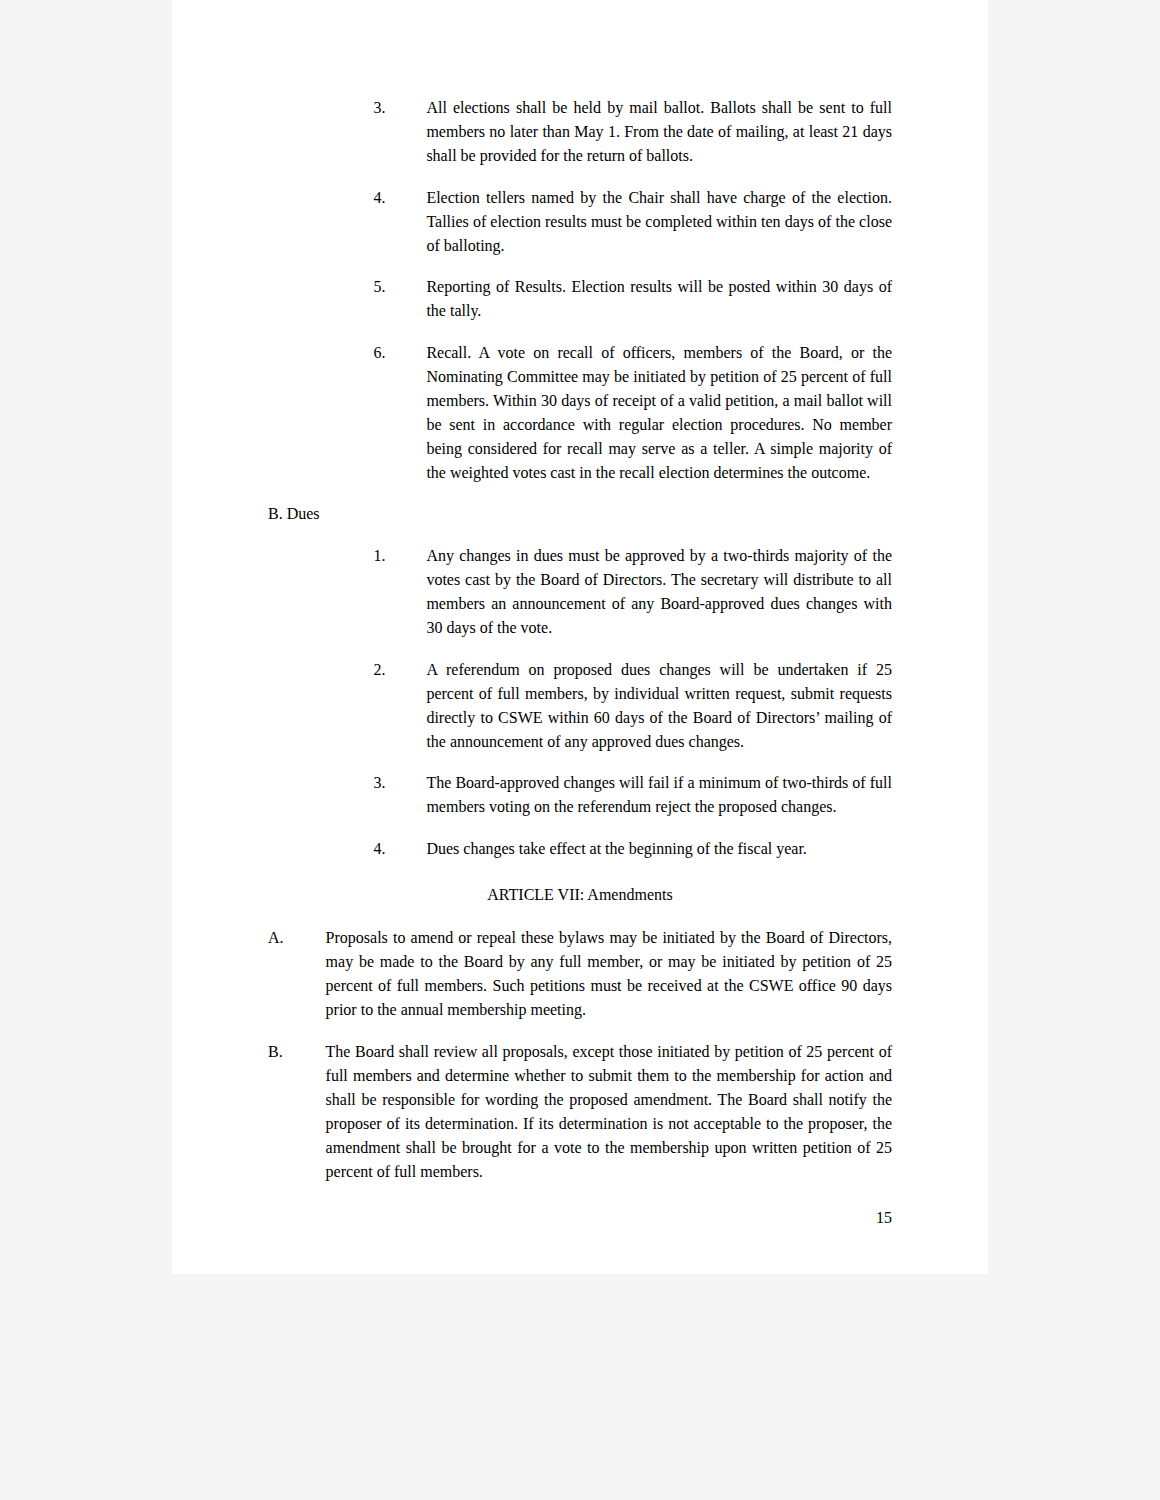3. All elections shall be held by mail ballot. Ballots shall be sent to full members no later than May 1. From the date of mailing, at least 21 days shall be provided for the return of ballots.
4. Election tellers named by the Chair shall have charge of the election. Tallies of election results must be completed within ten days of the close of balloting.
5. Reporting of Results. Election results will be posted within 30 days of the tally.
6. Recall. A vote on recall of officers, members of the Board, or the Nominating Committee may be initiated by petition of 25 percent of full members. Within 30 days of receipt of a valid petition, a mail ballot will be sent in accordance with regular election procedures. No member being considered for recall may serve as a teller. A simple majority of the weighted votes cast in the recall election determines the outcome.
B. Dues
1. Any changes in dues must be approved by a two-thirds majority of the votes cast by the Board of Directors. The secretary will distribute to all members an announcement of any Board-approved dues changes with 30 days of the vote.
2. A referendum on proposed dues changes will be undertaken if 25 percent of full members, by individual written request, submit requests directly to CSWE within 60 days of the Board of Directors’ mailing of the announcement of any approved dues changes.
3. The Board-approved changes will fail if a minimum of two-thirds of full members voting on the referendum reject the proposed changes.
4. Dues changes take effect at the beginning of the fiscal year.
ARTICLE VII: Amendments
A. Proposals to amend or repeal these bylaws may be initiated by the Board of Directors, may be made to the Board by any full member, or may be initiated by petition of 25 percent of full members. Such petitions must be received at the CSWE office 90 days prior to the annual membership meeting.
B. The Board shall review all proposals, except those initiated by petition of 25 percent of full members and determine whether to submit them to the membership for action and shall be responsible for wording the proposed amendment. The Board shall notify the proposer of its determination. If its determination is not acceptable to the proposer, the amendment shall be brought for a vote to the membership upon written petition of 25 percent of full members.
15